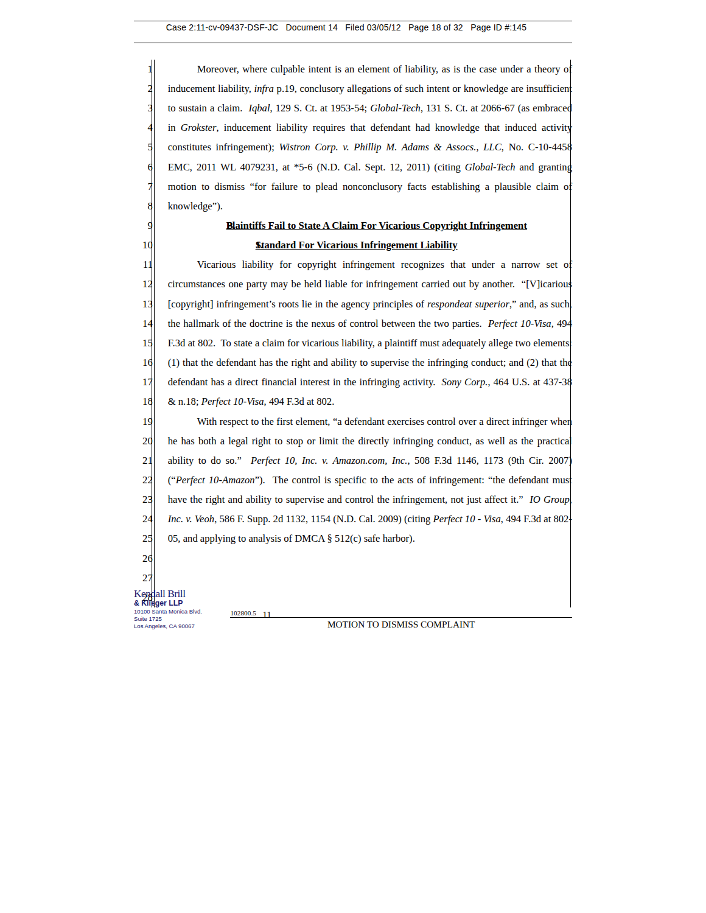Case 2:11-cv-09437-DSF-JC Document 14 Filed 03/05/12 Page 18 of 32 Page ID #:145
1
2
3
4
5
6
7
8
9
10
11
12
13
14
15
16
17
18
19
20
21
22
23
24
25
26
27
28
Moreover, where culpable intent is an element of liability, as is the case under a theory of inducement liability, infra p.19, conclusory allegations of such intent or knowledge are insufficient to sustain a claim. Iqbal, 129 S. Ct. at 1953-54; Global-Tech, 131 S. Ct. at 2066-67 (as embraced in Grokster, inducement liability requires that defendant had knowledge that induced activity constitutes infringement); Wistron Corp. v. Phillip M. Adams & Assocs., LLC, No. C-10-4458 EMC, 2011 WL 4079231, at *5-6 (N.D. Cal. Sept. 12, 2011) (citing Global-Tech and granting motion to dismiss “for failure to plead nonconclusory facts establishing a plausible claim of knowledge”).
B. Plaintiffs Fail to State A Claim For Vicarious Copyright Infringement
1. Standard For Vicarious Infringement Liability
Vicarious liability for copyright infringement recognizes that under a narrow set of circumstances one party may be held liable for infringement carried out by another. “[V]icarious [copyright] infringement’s roots lie in the agency principles of respondeat superior,” and, as such, the hallmark of the doctrine is the nexus of control between the two parties. Perfect 10-Visa, 494 F.3d at 802. To state a claim for vicarious liability, a plaintiff must adequately allege two elements: (1) that the defendant has the right and ability to supervise the infringing conduct; and (2) that the defendant has a direct financial interest in the infringing activity. Sony Corp., 464 U.S. at 437-38 & n.18; Perfect 10-Visa, 494 F.3d at 802.
With respect to the first element, “a defendant exercises control over a direct infringer when he has both a legal right to stop or limit the directly infringing conduct, as well as the practical ability to do so.” Perfect 10, Inc. v. Amazon.com, Inc., 508 F.3d 1146, 1173 (9th Cir. 2007) (“Perfect 10-Amazon”). The control is specific to the acts of infringement: “the defendant must have the right and ability to supervise and control the infringement, not just affect it.” IO Group, Inc. v. Veoh, 586 F. Supp. 2d 1132, 1154 (N.D. Cal. 2009) (citing Perfect 10 - Visa, 494 F.3d at 802-05, and applying to analysis of DMCA § 512(c) safe harbor).
Kendall Brill
& Klieger LLP
10100 Santa Monica Blvd.
Suite 1725
Los Angeles, CA 90067
102800.5
11 MOTION TO DISMISS COMPLAINT